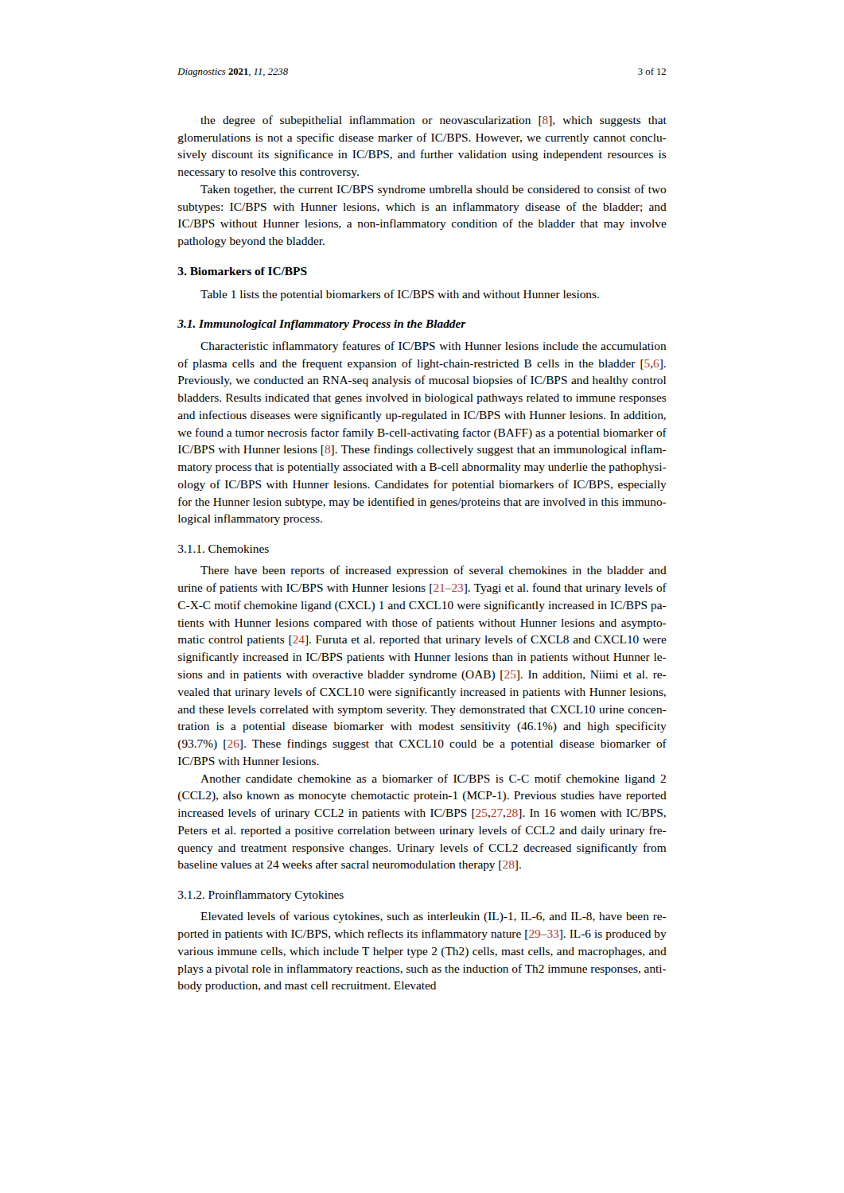Diagnostics 2021, 11, 2238
3 of 12
the degree of subepithelial inflammation or neovascularization [8], which suggests that glomerulations is not a specific disease marker of IC/BPS. However, we currently cannot conclusively discount its significance in IC/BPS, and further validation using independent resources is necessary to resolve this controversy.
Taken together, the current IC/BPS syndrome umbrella should be considered to consist of two subtypes: IC/BPS with Hunner lesions, which is an inflammatory disease of the bladder; and IC/BPS without Hunner lesions, a non-inflammatory condition of the bladder that may involve pathology beyond the bladder.
3. Biomarkers of IC/BPS
Table 1 lists the potential biomarkers of IC/BPS with and without Hunner lesions.
3.1. Immunological Inflammatory Process in the Bladder
Characteristic inflammatory features of IC/BPS with Hunner lesions include the accumulation of plasma cells and the frequent expansion of light-chain-restricted B cells in the bladder [5,6]. Previously, we conducted an RNA-seq analysis of mucosal biopsies of IC/BPS and healthy control bladders. Results indicated that genes involved in biological pathways related to immune responses and infectious diseases were significantly up-regulated in IC/BPS with Hunner lesions. In addition, we found a tumor necrosis factor family B-cell-activating factor (BAFF) as a potential biomarker of IC/BPS with Hunner lesions [8]. These findings collectively suggest that an immunological inflammatory process that is potentially associated with a B-cell abnormality may underlie the pathophysiology of IC/BPS with Hunner lesions. Candidates for potential biomarkers of IC/BPS, especially for the Hunner lesion subtype, may be identified in genes/proteins that are involved in this immunological inflammatory process.
3.1.1. Chemokines
There have been reports of increased expression of several chemokines in the bladder and urine of patients with IC/BPS with Hunner lesions [21–23]. Tyagi et al. found that urinary levels of C-X-C motif chemokine ligand (CXCL) 1 and CXCL10 were significantly increased in IC/BPS patients with Hunner lesions compared with those of patients without Hunner lesions and asymptomatic control patients [24]. Furuta et al. reported that urinary levels of CXCL8 and CXCL10 were significantly increased in IC/BPS patients with Hunner lesions than in patients without Hunner lesions and in patients with overactive bladder syndrome (OAB) [25]. In addition, Niimi et al. revealed that urinary levels of CXCL10 were significantly increased in patients with Hunner lesions, and these levels correlated with symptom severity. They demonstrated that CXCL10 urine concentration is a potential disease biomarker with modest sensitivity (46.1%) and high specificity (93.7%) [26]. These findings suggest that CXCL10 could be a potential disease biomarker of IC/BPS with Hunner lesions.
Another candidate chemokine as a biomarker of IC/BPS is C-C motif chemokine ligand 2 (CCL2), also known as monocyte chemotactic protein-1 (MCP-1). Previous studies have reported increased levels of urinary CCL2 in patients with IC/BPS [25,27,28]. In 16 women with IC/BPS, Peters et al. reported a positive correlation between urinary levels of CCL2 and daily urinary frequency and treatment responsive changes. Urinary levels of CCL2 decreased significantly from baseline values at 24 weeks after sacral neuromodulation therapy [28].
3.1.2. Proinflammatory Cytokines
Elevated levels of various cytokines, such as interleukin (IL)-1, IL-6, and IL-8, have been reported in patients with IC/BPS, which reflects its inflammatory nature [29–33]. IL-6 is produced by various immune cells, which include T helper type 2 (Th2) cells, mast cells, and macrophages, and plays a pivotal role in inflammatory reactions, such as the induction of Th2 immune responses, antibody production, and mast cell recruitment. Elevated